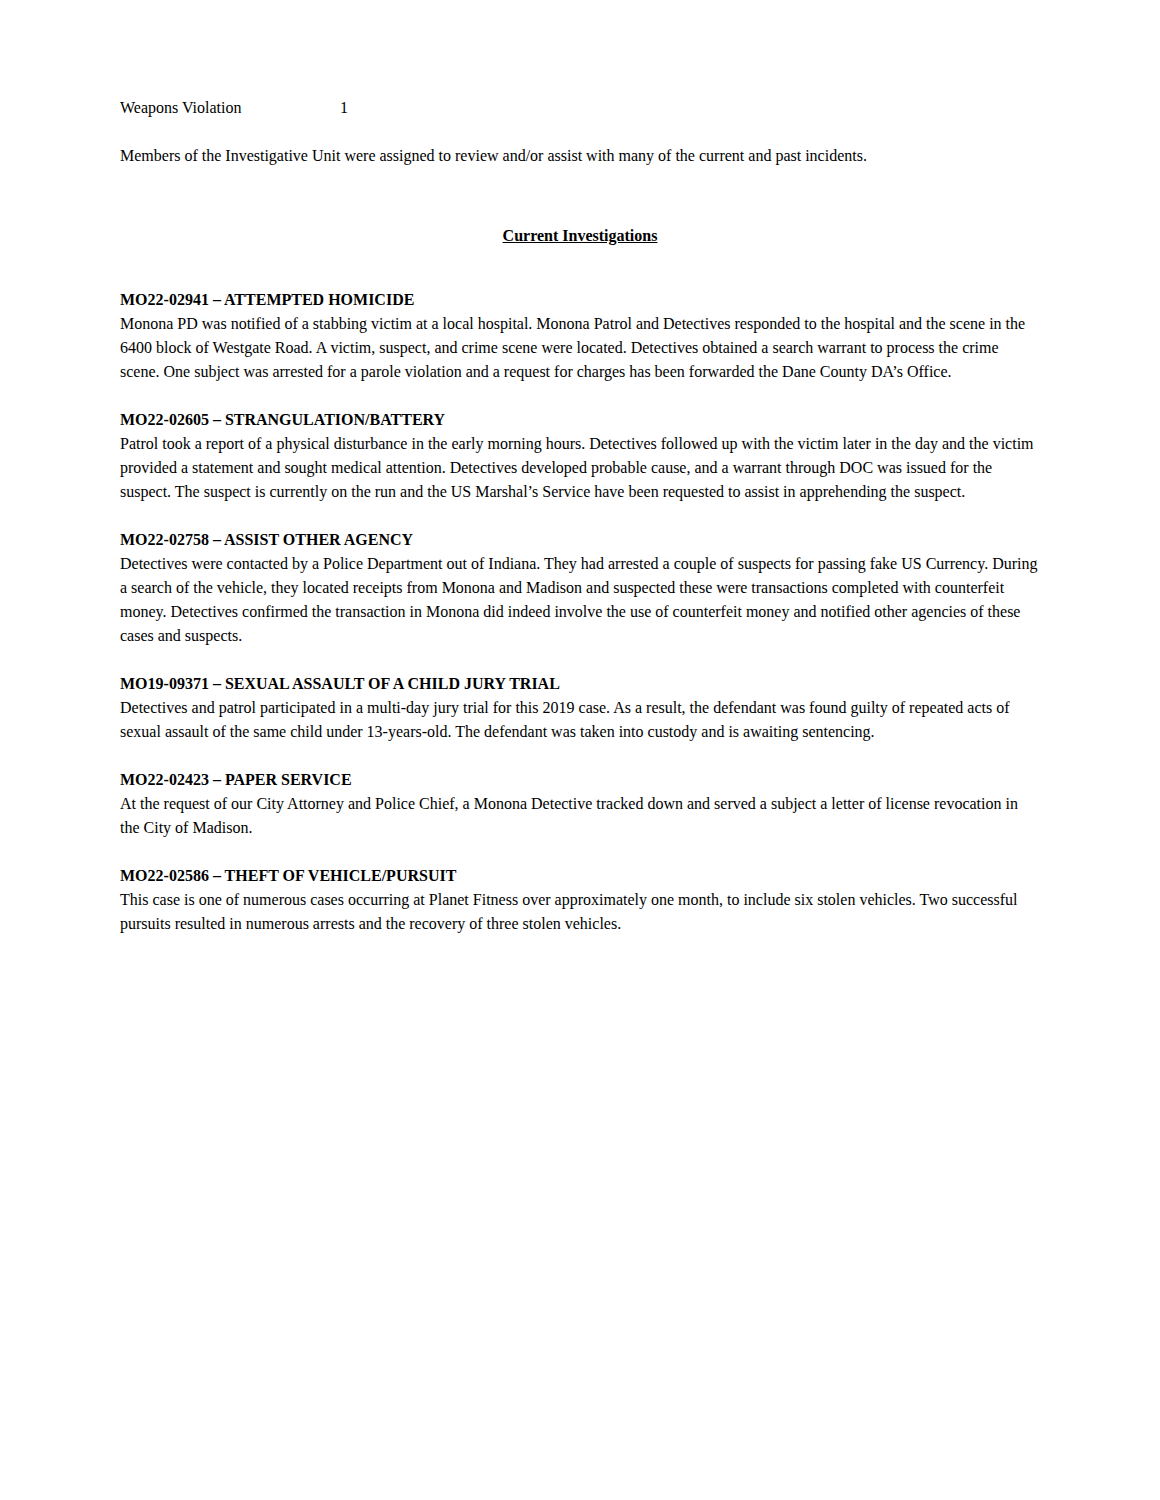Weapons Violation 1
Members of the Investigative Unit were assigned to review and/or assist with many of the current and past incidents.
Current Investigations
MO22-02941 – ATTEMPTED HOMICIDE
Monona PD was notified of a stabbing victim at a local hospital. Monona Patrol and Detectives responded to the hospital and the scene in the 6400 block of Westgate Road. A victim, suspect, and crime scene were located. Detectives obtained a search warrant to process the crime scene. One subject was arrested for a parole violation and a request for charges has been forwarded the Dane County DA’s Office.
MO22-02605 – STRANGULATION/BATTERY
Patrol took a report of a physical disturbance in the early morning hours. Detectives followed up with the victim later in the day and the victim provided a statement and sought medical attention. Detectives developed probable cause, and a warrant through DOC was issued for the suspect. The suspect is currently on the run and the US Marshal’s Service have been requested to assist in apprehending the suspect.
MO22-02758 – ASSIST OTHER AGENCY
Detectives were contacted by a Police Department out of Indiana. They had arrested a couple of suspects for passing fake US Currency. During a search of the vehicle, they located receipts from Monona and Madison and suspected these were transactions completed with counterfeit money. Detectives confirmed the transaction in Monona did indeed involve the use of counterfeit money and notified other agencies of these cases and suspects.
MO19-09371 – SEXUAL ASSAULT OF A CHILD JURY TRIAL
Detectives and patrol participated in a multi-day jury trial for this 2019 case. As a result, the defendant was found guilty of repeated acts of sexual assault of the same child under 13-years-old. The defendant was taken into custody and is awaiting sentencing.
MO22-02423 – PAPER SERVICE
At the request of our City Attorney and Police Chief, a Monona Detective tracked down and served a subject a letter of license revocation in the City of Madison.
MO22-02586 – THEFT OF VEHICLE/PURSUIT
This case is one of numerous cases occurring at Planet Fitness over approximately one month, to include six stolen vehicles. Two successful pursuits resulted in numerous arrests and the recovery of three stolen vehicles.